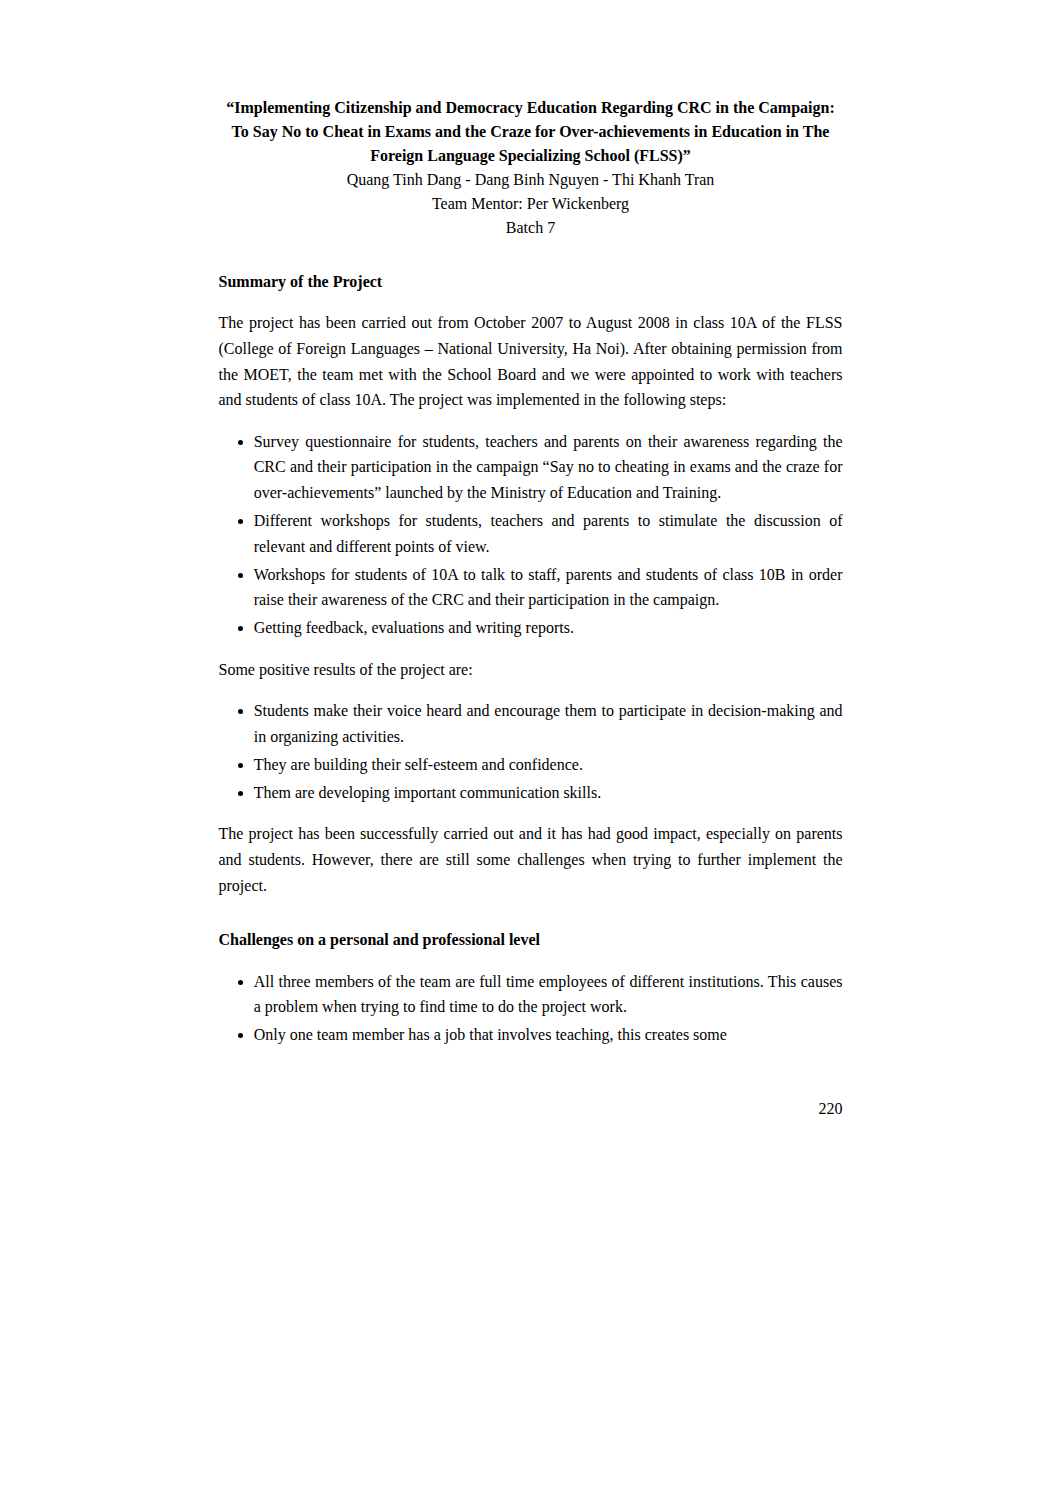“Implementing Citizenship and Democracy Education Regarding CRC in the Campaign: To Say No to Cheat in Exams and the Craze for Over-achievements in Education in The Foreign Language Specializing School (FLSS)”
Quang Tinh Dang - Dang Binh Nguyen - Thi Khanh Tran
Team Mentor: Per Wickenberg
Batch 7
Summary of the Project
The project has been carried out from October 2007 to August 2008 in class 10A of the FLSS (College of Foreign Languages – National University, Ha Noi). After obtaining permission from the MOET, the team met with the School Board and we were appointed to work with teachers and students of class 10A. The project was implemented in the following steps:
Survey questionnaire for students, teachers and parents on their awareness regarding the CRC and their participation in the campaign “Say no to cheating in exams and the craze for over-achievements” launched by the Ministry of Education and Training.
Different workshops for students, teachers and parents to stimulate the discussion of relevant and different points of view.
Workshops for students of 10A to talk to staff, parents and students of class 10B in order raise their awareness of the CRC and their participation in the campaign.
Getting feedback, evaluations and writing reports.
Some positive results of the project are:
Students make their voice heard and encourage them to participate in decision-making and in organizing activities.
They are building their self-esteem and confidence.
Them are developing important communication skills.
The project has been successfully carried out and it has had good impact, especially on parents and students. However, there are still some challenges when trying to further implement the project.
Challenges on a personal and professional level
All three members of the team are full time employees of different institutions. This causes a problem when trying to find time to do the project work.
Only one team member has a job that involves teaching, this creates some
220